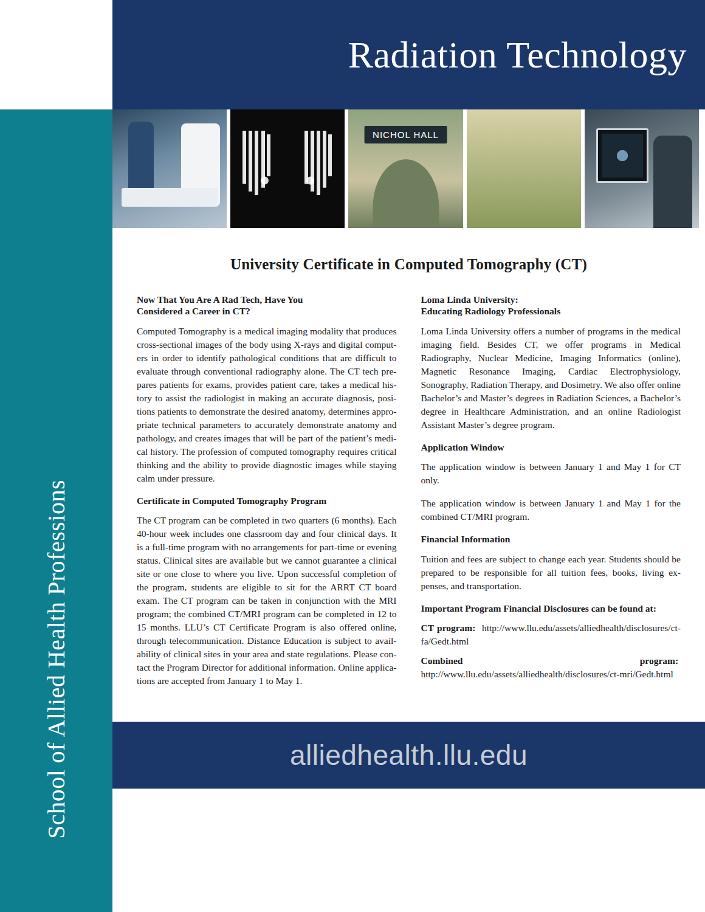School of Allied Health Professions
Radiation Technology
NICHOL HALL
University Certificate in Computed Tomography (CT)
Now That You Are A Rad Tech, Have You
Considered a Career in CT?
Computed Tomography is a medical imaging modality that produces cross-sectional images of the body using X-rays and digital computers in order to identify pathological conditions that are difficult to evaluate through conventional radiography alone. The CT tech prepares patients for exams, provides patient care, takes a medical history to assist the radiologist in making an accurate diagnosis, positions patients to demonstrate the desired anatomy, determines appropriate technical parameters to accurately demonstrate anatomy and pathology, and creates images that will be part of the patient’s medical history. The profession of computed tomography requires critical thinking and the ability to provide diagnostic images while staying calm under pressure.
Certificate in Computed Tomography Program
The CT program can be completed in two quarters (6 months). Each 40-hour week includes one classroom day and four clinical days. It is a full-time program with no arrangements for part-time or evening status. Clinical sites are available but we cannot guarantee a clinical site or one close to where you live. Upon successful completion of the program, students are eligible to sit for the ARRT CT board exam. The CT program can be taken in conjunction with the MRI program; the combined CT/MRI program can be completed in 12 to 15 months. LLU’s CT Certificate Program is also offered online, through telecommunication. Distance Education is subject to availability of clinical sites in your area and state regulations. Please contact the Program Director for additional information. Online applications are accepted from January 1 to May 1.
Loma Linda University:
Educating Radiology Professionals
Loma Linda University offers a number of programs in the medical imaging field. Besides CT, we offer programs in Medical Radiography, Nuclear Medicine, Imaging Informatics (online), Magnetic Resonance Imaging, Cardiac Electrophysiology, Sonography, Radiation Therapy, and Dosimetry. We also offer online Bachelor’s and Master’s degrees in Radiation Sciences, a Bachelor’s degree in Healthcare Administration, and an online Radiologist Assistant Master’s degree program.
Application Window
The application window is between January 1 and May 1 for CT only.
The application window is between January 1 and May 1 for the combined CT/MRI program.
Financial Information
Tuition and fees are subject to change each year. Students should be prepared to be responsible for all tuition fees, books, living expenses, and transportation.
Important Program Financial Disclosures can be found at:
CT program: http://www.llu.edu/assets/alliedhealth/disclosures/ct-fa/Gedt.html
Combined program: http://www.llu.edu/assets/alliedhealth/disclosures/ct-mri/Gedt.html
alliedhealth.llu.edu